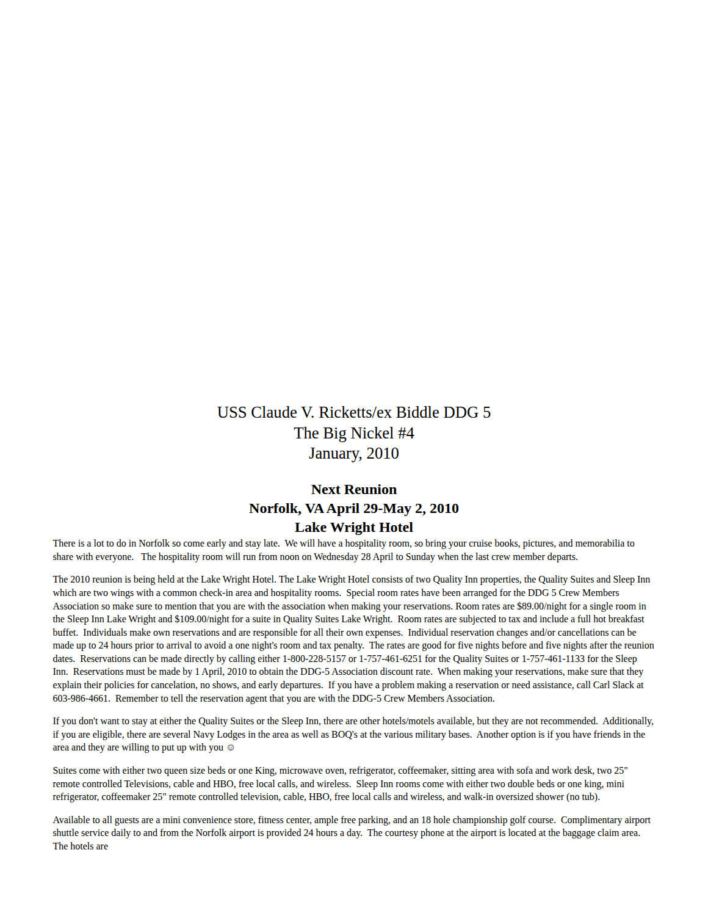USS Claude V. Ricketts/ex Biddle DDG 5
The Big Nickel #4
January, 2010
Next Reunion
Norfolk, VA April 29-May 2, 2010
Lake Wright Hotel
There is a lot to do in Norfolk so come early and stay late. We will have a hospitality room, so bring your cruise books, pictures, and memorabilia to share with everyone. The hospitality room will run from noon on Wednesday 28 April to Sunday when the last crew member departs.
The 2010 reunion is being held at the Lake Wright Hotel. The Lake Wright Hotel consists of two Quality Inn properties, the Quality Suites and Sleep Inn which are two wings with a common check-in area and hospitality rooms. Special room rates have been arranged for the DDG 5 Crew Members Association so make sure to mention that you are with the association when making your reservations. Room rates are $89.00/night for a single room in the Sleep Inn Lake Wright and $109.00/night for a suite in Quality Suites Lake Wright. Room rates are subjected to tax and include a full hot breakfast buffet. Individuals make own reservations and are responsible for all their own expenses. Individual reservation changes and/or cancellations can be made up to 24 hours prior to arrival to avoid a one night's room and tax penalty. The rates are good for five nights before and five nights after the reunion dates. Reservations can be made directly by calling either 1-800-228-5157 or 1-757-461-6251 for the Quality Suites or 1-757-461-1133 for the Sleep Inn. Reservations must be made by 1 April, 2010 to obtain the DDG-5 Association discount rate. When making your reservations, make sure that they explain their policies for cancelation, no shows, and early departures. If you have a problem making a reservation or need assistance, call Carl Slack at 603-986-4661. Remember to tell the reservation agent that you are with the DDG-5 Crew Members Association.
If you don't want to stay at either the Quality Suites or the Sleep Inn, there are other hotels/motels available, but they are not recommended. Additionally, if you are eligible, there are several Navy Lodges in the area as well as BOQ's at the various military bases. Another option is if you have friends in the area and they are willing to put up with you ☺
Suites come with either two queen size beds or one King, microwave oven, refrigerator, coffeemaker, sitting area with sofa and work desk, two 25" remote controlled Televisions, cable and HBO, free local calls, and wireless. Sleep Inn rooms come with either two double beds or one king, mini refrigerator, coffeemaker 25" remote controlled television, cable, HBO, free local calls and wireless, and walk-in oversized shower (no tub).
Available to all guests are a mini convenience store, fitness center, ample free parking, and an 18 hole championship golf course. Complimentary airport shuttle service daily to and from the Norfolk airport is provided 24 hours a day. The courtesy phone at the airport is located at the baggage claim area. The hotels are